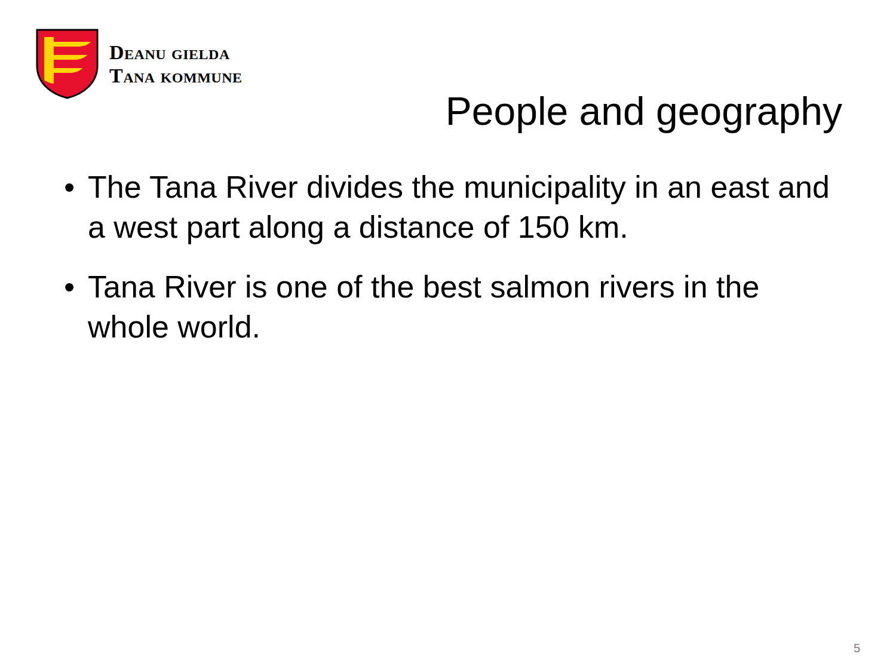Deanu gielda
Tana kommune
People and geography
The Tana River divides the municipality in an east and a west part along a distance of 150 km.
Tana River is one of the best salmon rivers in the whole world.
5